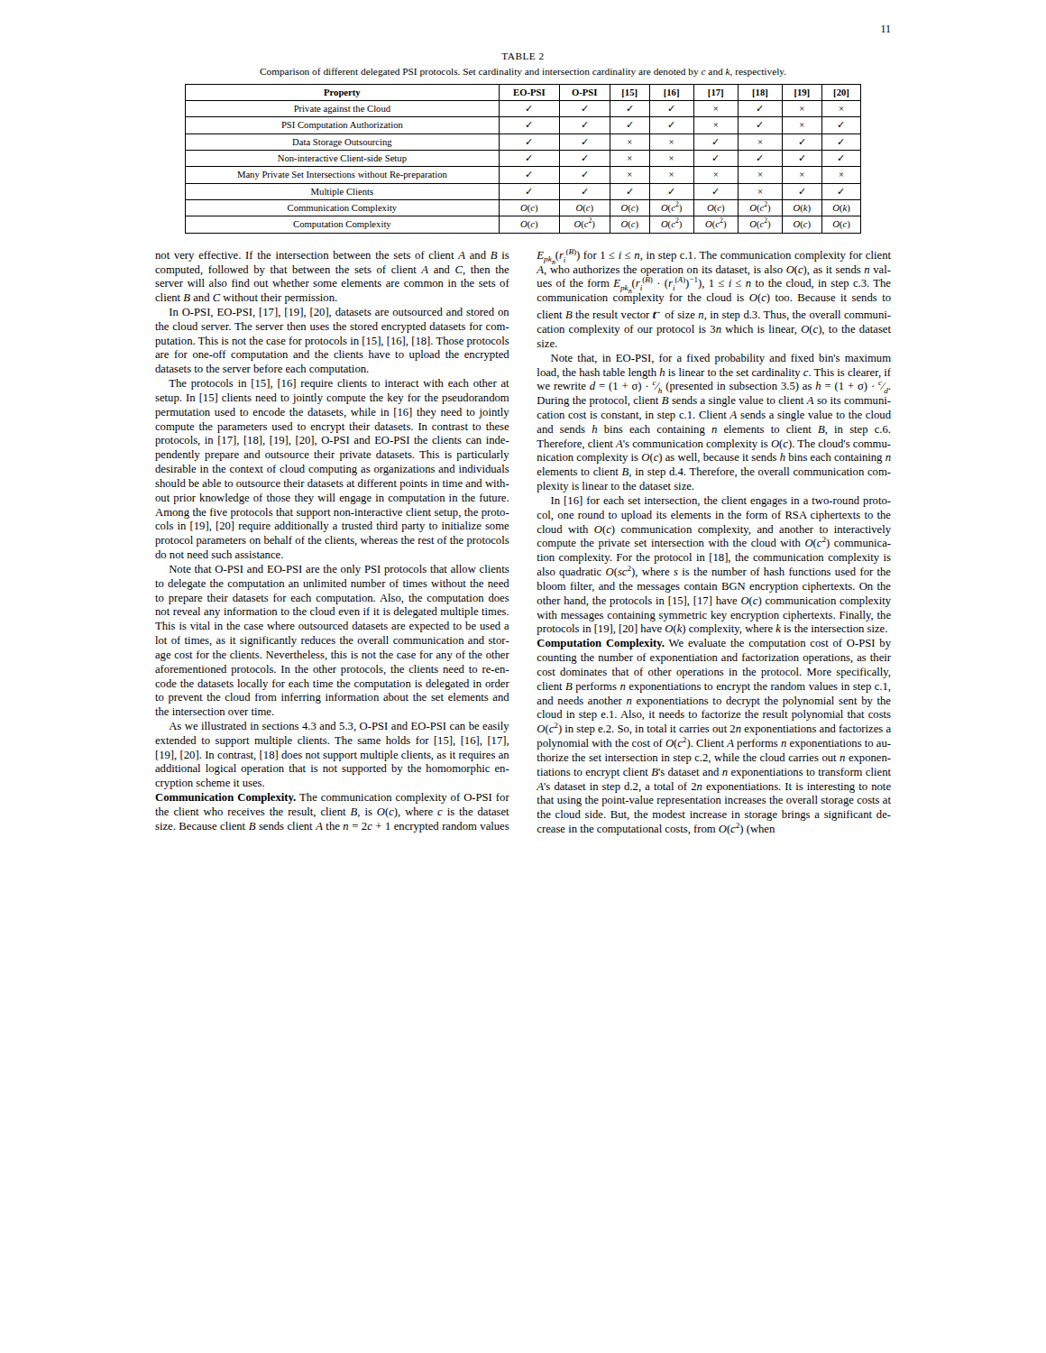11
TABLE 2 Comparison of different delegated PSI protocols. Set cardinality and intersection cardinality are denoted by c and k, respectively.
| Property | EO-PSI | O-PSI | [15] | [16] | [17] | [18] | [19] | [20] |
| --- | --- | --- | --- | --- | --- | --- | --- | --- |
| Private against the Cloud | ✓ | ✓ | ✓ | ✓ | × | ✓ | × | × |
| PSI Computation Authorization | ✓ | ✓ | ✓ | ✓ | × | ✓ | × | ✓ |
| Data Storage Outsourcing | ✓ | ✓ | × | × | ✓ | × | ✓ | ✓ |
| Non-interactive Client-side Setup | ✓ | ✓ | × | × | ✓ | ✓ | ✓ | ✓ |
| Many Private Set Intersections without Re-preparation | ✓ | ✓ | × | × | × | × | × | × |
| Multiple Clients | ✓ | ✓ | ✓ | ✓ | ✓ | × | ✓ | ✓ |
| Communication Complexity | O ( c ) | O ( c ) | O ( c ) | O ( c 2 ) | O ( c ) | O ( c 2 ) | O ( k ) | O ( k ) |
| Computation Complexity | O ( c ) | O ( c 2 ) | O ( c ) | O ( c 2 ) | O ( c 2 ) | O ( c 2 ) | O ( c ) | O ( c ) |
not very effective. If the intersection between the sets of client A and B is computed, followed by that between the sets of client A and C, then the server will also find out whether some elements are common in the sets of client B and C without their permission.
In O-PSI, EO-PSI, [17], [19], [20], datasets are outsourced and stored on the cloud server. The server then uses the stored encrypted datasets for computation. This is not the case for protocols in [15], [16], [18]. Those protocols are for one-off computation and the clients have to upload the encrypted datasets to the server before each computation.
The protocols in [15], [16] require clients to interact with each other at setup. In [15] clients need to jointly compute the key for the pseudorandom permutation used to encode the datasets, while in [16] they need to jointly compute the parameters used to encrypt their datasets. In contrast to these protocols, in [17], [18], [19], [20], O-PSI and EO-PSI the clients can independently prepare and outsource their private datasets. This is particularly desirable in the context of cloud computing as organizations and individuals should be able to outsource their datasets at different points in time and without prior knowledge of those they will engage in computation in the future. Among the five protocols that support non-interactive client setup, the protocols in [19], [20] require additionally a trusted third party to initialize some protocol parameters on behalf of the clients, whereas the rest of the protocols do not need such assistance.
Note that O-PSI and EO-PSI are the only PSI protocols that allow clients to delegate the computation an unlimited number of times without the need to prepare their datasets for each computation. Also, the computation does not reveal any information to the cloud even if it is delegated multiple times. This is vital in the case where outsourced datasets are expected to be used a lot of times, as it significantly reduces the overall communication and storage cost for the clients. Nevertheless, this is not the case for any of the other aforementioned protocols. In the other protocols, the clients need to re-encode the datasets locally for each time the computation is delegated in order to prevent the cloud from inferring information about the set elements and the intersection over time.
As we illustrated in sections 4.3 and 5.3, O-PSI and EO-PSI can be easily extended to support multiple clients. The same holds for [15], [16], [17], [19], [20]. In contrast, [18] does not support multiple clients, as it requires an additional logical operation that is not supported by the homomorphic encryption scheme it uses.
Communication Complexity. The communication complexity of O-PSI for the client who receives the result, client B, is O(c), where c is the dataset size. Because client B sends client A the n = 2c + 1 encrypted random values EpkB(ri(B)) for 1 ≤ i ≤ n, in step c.1. The communication complexity for client A, who authorizes the operation on its dataset, is also O(c), as it sends n values of the form EpkB(ri(B) · (ri(A))−1), 1 ≤ i ≤ n to the cloud, in step c.3. The communication complexity for the cloud is O(c) too. Because it sends to client B the result vector t of size n, in step d.3. Thus, the overall communication complexity of our protocol is 3n which is linear, O(c), to the dataset size.
Note that, in EO-PSI, for a fixed probability and fixed bin's maximum load, the hash table length h is linear to the set cardinality c. This is clearer, if we rewrite d = (1 + σ) · c⁄h (presented in subsection 3.5) as h = (1 + σ) · c⁄d. During the protocol, client B sends a single value to client A so its communication cost is constant, in step c.1. Client A sends a single value to the cloud and sends h bins each containing n elements to client B, in step c.6. Therefore, client A's communication complexity is O(c). The cloud's communication complexity is O(c) as well, because it sends h bins each containing n elements to client B, in step d.4. Therefore, the overall communication complexity is linear to the dataset size.
In [16] for each set intersection, the client engages in a two-round protocol, one round to upload its elements in the form of RSA ciphertexts to the cloud with O(c) communication complexity, and another to interactively compute the private set intersection with the cloud with O(c2) communication complexity. For the protocol in [18], the communication complexity is also quadratic O(sc2), where s is the number of hash functions used for the bloom filter, and the messages contain BGN encryption ciphertexts. On the other hand, the protocols in [15], [17] have O(c) communication complexity with messages containing symmetric key encryption ciphertexts. Finally, the protocols in [19], [20] have O(k) complexity, where k is the intersection size.
Computation Complexity. We evaluate the computation cost of O-PSI by counting the number of exponentiation and factorization operations, as their cost dominates that of other operations in the protocol. More specifically, client B performs n exponentiations to encrypt the random values in step c.1, and needs another n exponentiations to decrypt the polynomial sent by the cloud in step e.1. Also, it needs to factorize the result polynomial that costs O(c2) in step e.2. So, in total it carries out 2n exponentiations and factorizes a polynomial with the cost of O(c2). Client A performs n exponentiations to authorize the set intersection in step c.2, while the cloud carries out n exponentiations to encrypt client B's dataset and n exponentiations to transform client A's dataset in step d.2, a total of 2n exponentiations. It is interesting to note that using the point-value representation increases the overall storage costs at the cloud side. But, the modest increase in storage brings a significant decrease in the computational costs, from O(c2) (when